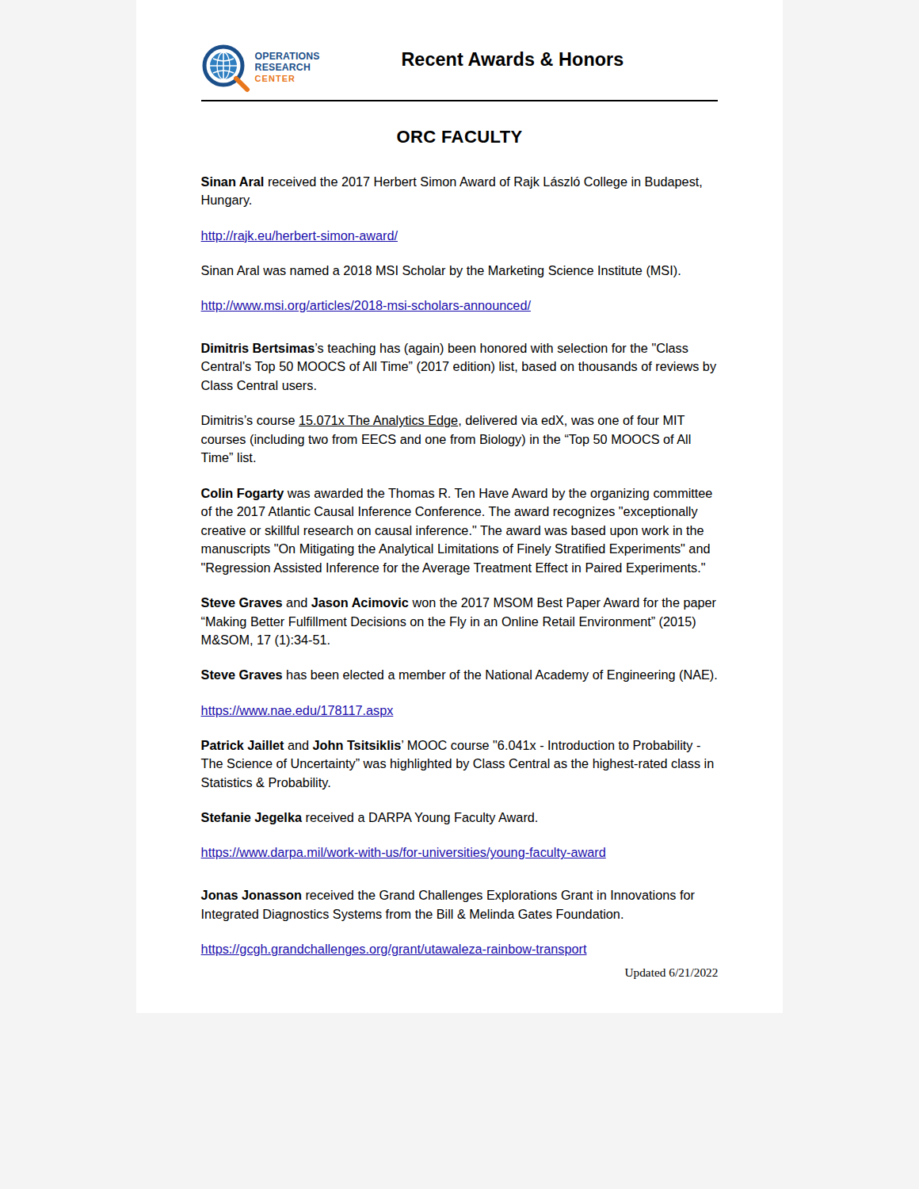Operations
Research
Center
Recent Awards & Honors
ORC FACULTY
Sinan Aral received the 2017 Herbert Simon Award of Rajk László College in Budapest, Hungary.
http://rajk.eu/herbert-simon-award/
Sinan Aral was named a 2018 MSI Scholar by the Marketing Science Institute (MSI).
http://www.msi.org/articles/2018-msi-scholars-announced/
Dimitris Bertsimas’s teaching has (again) been honored with selection for the "Class Central's Top 50 MOOCS of All Time” (2017 edition) list, based on thousands of reviews by Class Central users.
Dimitris’s course 15.071x The Analytics Edge, delivered via edX, was one of four MIT courses (including two from EECS and one from Biology) in the “Top 50 MOOCS of All Time” list.
Colin Fogarty was awarded the Thomas R. Ten Have Award by the organizing committee of the 2017 Atlantic Causal Inference Conference. The award recognizes "exceptionally creative or skillful research on causal inference." The award was based upon work in the manuscripts "On Mitigating the Analytical Limitations of Finely Stratified Experiments" and "Regression Assisted Inference for the Average Treatment Effect in Paired Experiments."
Steve Graves and Jason Acimovic won the 2017 MSOM Best Paper Award for the paper “Making Better Fulfillment Decisions on the Fly in an Online Retail Environment” (2015) M&SOM, 17 (1):34-51.
Steve Graves has been elected a member of the National Academy of Engineering (NAE).
https://www.nae.edu/178117.aspx
Patrick Jaillet and John Tsitsiklis’ MOOC course "6.041x - Introduction to Probability - The Science of Uncertainty” was highlighted by Class Central as the highest-rated class in Statistics & Probability.
Stefanie Jegelka received a DARPA Young Faculty Award.
https://www.darpa.mil/work-with-us/for-universities/young-faculty-award
Jonas Jonasson received the Grand Challenges Explorations Grant in Innovations for Integrated Diagnostics Systems from the Bill & Melinda Gates Foundation.
https://gcgh.grandchallenges.org/grant/utawaleza-rainbow-transport
Updated 6/21/2022